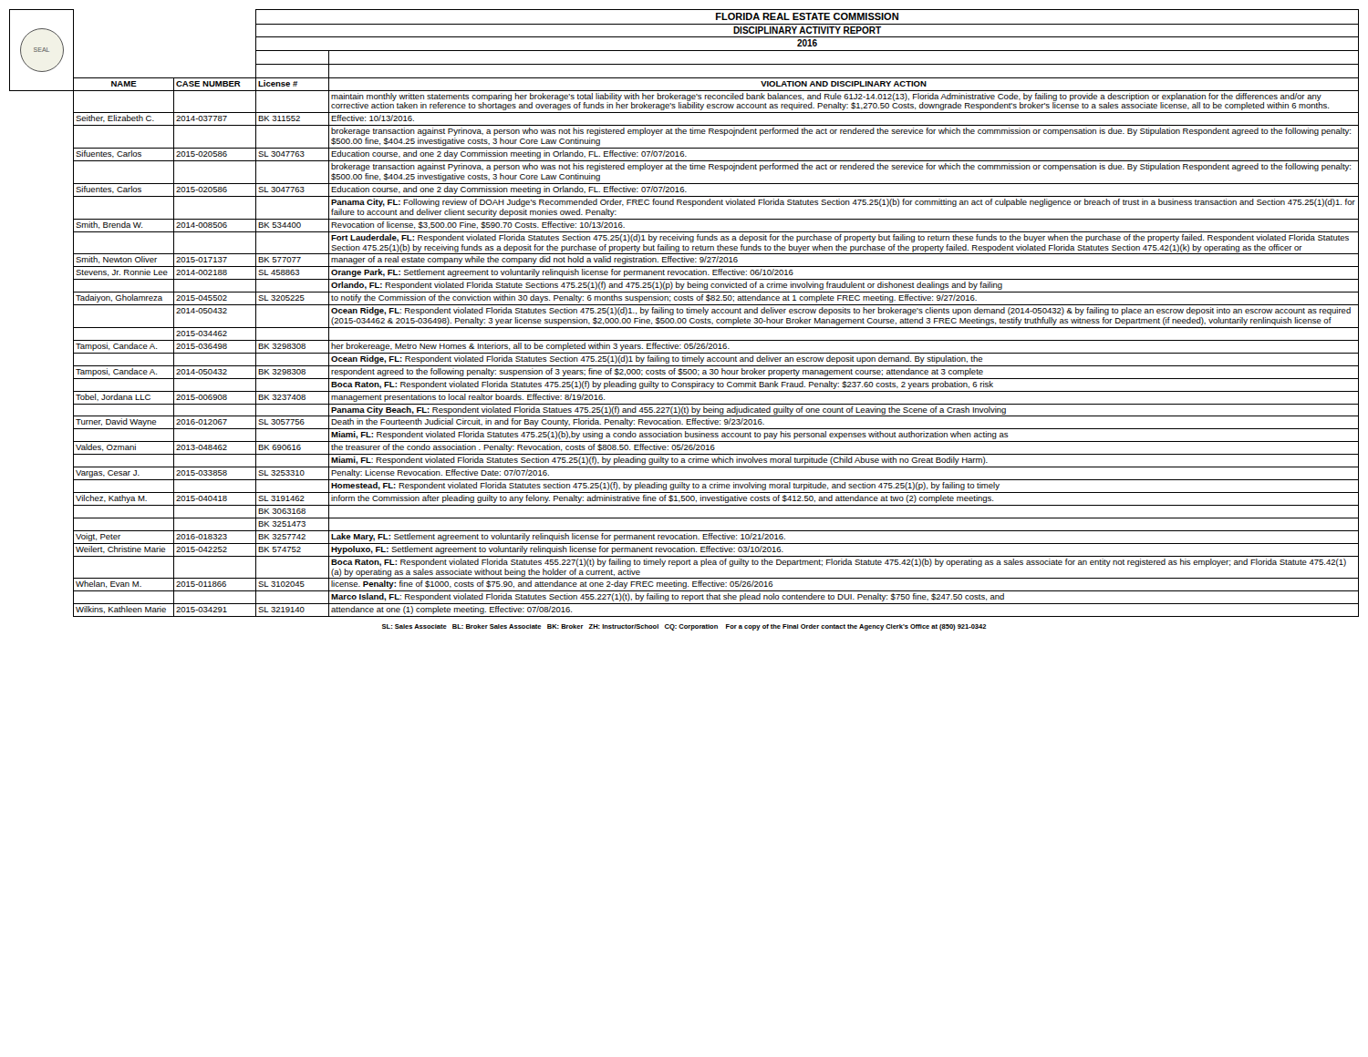| SEAL | | | FLORIDA REAL ESTATE COMMISSION |
| | | DISCIPLINARY ACTIVITY REPORT |
| | | 2016 |
| NAME | CASE NUMBER | License # | VIOLATION AND DISCIPLINARY ACTION |
| | | | | maintain monthly written statements comparing her brokerage's total liability with her brokerage's reconciled bank balances, and Rule 61J2-14.012(13), Florida Administrative Code, by failing to provide a description or explanation for the differences and/or any corrective action taken in reference to shortages and overages of funds in her brokerage's liability escrow account as required. Penalty: $1,270.50 Costs, downgrade Respondent's broker's license to a sales associate license, all to be completed within 6 months. |
| | Seither, Elizabeth C. | 2014-037787 | BK 311552 | Effective: 10/13/2016. |
| | | | | brokerage transaction against Pyrinova, a person who was not his registered employer at the time Respojndent performed the act or rendered the serevice for which the commmission or compensation is due. By Stipulation Respondent agreed to the following penalty: $500.00 fine, $404.25 investigative costs, 3 hour Core Law Continuing |
| | Sifuentes, Carlos | 2015-020586 | SL 3047763 | Education course, and one 2 day Commission meeting in Orlando, FL. Effective: 07/07/2016. |
| | | | | brokerage transaction against Pyrinova, a person who was not his registered employer at the time Respojndent performed the act or rendered the serevice for which the commmission or compensation is due. By Stipulation Respondent agreed to the following penalty: $500.00 fine, $404.25 investigative costs, 3 hour Core Law Continuing |
| | Sifuentes, Carlos | 2015-020586 | SL 3047763 | Education course, and one 2 day Commission meeting in Orlando, FL. Effective: 07/07/2016. |
| | | | | Panama City, FL: Following review of DOAH Judge's Recommended Order, FREC found Respondent violated Florida Statutes Section 475.25(1)(b) for committing an act of culpable negligence or breach of trust in a business transaction and Section 475.25(1)(d)1. for failure to account and deliver client security deposit monies owed. Penalty: |
| | Smith, Brenda W. | 2014-008506 | BK 534400 | Revocation of license, $3,500.00 Fine, $590.70 Costs. Effective: 10/13/2016. |
| | | | | Fort Lauderdale, FL: Respondent violated Florida Statutes Section 475.25(1)(d)1 by receiving funds as a deposit for the purchase of property but failing to return these funds to the buyer when the purchase of the property failed. Respondent violated Florida Statutes Section 475.25(1)(b) by receiving funds as a deposit for the purchase of property but failing to return these funds to the buyer when the purchase of the property failed. Respodent violated Florida Statutes Section 475.42(1)(k) by operating as the officer or |
| | Smith, Newton Oliver | 2015-017137 | BK 577077 | manager of a real estate company while the company did not hold a valid registration. Effective: 9/27/2016 |
| | Stevens, Jr. Ronnie Lee | 2014-002188 | SL 458863 | Orange Park, FL: Settlement agreement to voluntarily relinquish license for permanent revocation. Effective: 06/10/2016 |
| | | | | Orlando, FL: Respondent violated Florida Statute Sections 475.25(1)(f) and 475.25(1)(p) by being convicted of a crime involving fraudulent or dishonest dealings and by failing |
| | Tadaiyon, Gholamreza | 2015-045502 | SL 3205225 | to notify the Commission of the conviction within 30 days. Penalty: 6 months suspension; costs of $82.50; attendance at 1 complete FREC meeting. Effective: 9/27/2016. |
| | | 2014-050432 | | Ocean Ridge, FL : Respondent violated Florida Statutes Section 475.25(1)(d)1., by failing to timely account and deliver escrow deposits to her brokerage's clients upon demand (2014-050432) & by failing to place an escrow deposit into an escrow account as required (2015-034462 & 2015-036498). Penalty: 3 year license suspension, $2,000.00 Fine, $500.00 Costs, complete 30-hour Broker Management Course, attend 3 FREC Meetings, testify truthfully as witness for Department (if needed), voluntarily renlinquish license of |
| | | 2015-034462 | | |
| | Tamposi, Candace A. | 2015-036498 | BK 3298308 | her brokereage, Metro New Homes & Interiors, all to be completed within 3 years. Effective: 05/26/2016. |
| | | | | Ocean Ridge, FL: Respondent violated Florida Statutes Section 475.25(1)(d)1 by failing to timely account and deliver an escrow deposit upon demand. By stipulation, the |
| | Tamposi, Candace A. | 2014-050432 | BK 3298308 | respondent agreed to the following penalty: suspension of 3 years; fine of $2,000; costs of $500; a 30 hour broker property management course; attendance at 3 complete |
| | | | | Boca Raton, FL: Respondent violated Florida Statutes 475.25(1)(f) by pleading guilty to Conspiracy to Commit Bank Fraud. Penalty: $237.60 costs, 2 years probation, 6 risk |
| | Tobel, Jordana LLC | 2015-006908 | BK 3237408 | management presentations to local realtor boards. Effective: 8/19/2016. |
| | | | | Panama City Beach, FL: Respondent violated Florida Statues 475.25(1)(f) and 455.227(1)(t) by being adjudicated guilty of one count of Leaving the Scene of a Crash Involving |
| | Turner, David Wayne | 2016-012067 | SL 3057756 | Death in the Fourteenth Judicial Circuit, in and for Bay County, Florida. Penalty: Revocation. Effective: 9/23/2016. |
| | | | | Miami, FL: Respondent violated Florida Statutes 475.25(1)(b),by using a condo association business account to pay his personal expenses without authorization when acting as |
| | Valdes, Ozmani | 2013-048462 | BK 690616 | the treasurer of the condo association . Penalty: Revocation, costs of $808.50. Effective: 05/26/2016 |
| | | | | Miami, FL : Respondent violated Florida Statutes Section 475.25(1)(f), by pleading guilty to a crime which involves moral turpitude (Child Abuse with no Great Bodily Harm). |
| | Vargas, Cesar J. | 2015-033858 | SL 3253310 | Penalty: License Revocation. Effective Date: 07/07/2016. |
| | | | | Homestead, FL: Respondent violated Florida Statutes section 475.25(1)(f), by pleading guilty to a crime involving moral turpitude, and section 475.25(1)(p), by failing to timely |
| | Vilchez, Kathya M. | 2015-040418 | SL 3191462 | inform the Commission after pleading guilty to any felony. Penalty: administrative fine of $1,500, investigative costs of $412.50, and attendance at two (2) complete meetings. |
| | | | BK 3063168 | |
| | | | BK 3251473 | |
| | Voigt, Peter | 2016-018323 | BK 3257742 | Lake Mary, FL: Settlement agreement to voluntarily relinquish license for permanent revocation. Effective: 10/21/2016. |
| | Weilert, Christine Marie | 2015-042252 | BK 574752 | Hypoluxo, FL: Settlement agreement to voluntarily relinquish license for permanent revocation. Effective: 03/10/2016. |
| | | | | Boca Raton, FL: Respondent violated Florida Statutes 455.227(1)(t) by failing to timely report a plea of guilty to the Department; Florida Statute 475.42(1)(b) by operating as a sales associate for an entity not registered as his employer; and Florida Statute 475.42(1)(a) by operating as a sales associate without being the holder of a current, active |
| | Whelan, Evan M. | 2015-011866 | SL 3102045 | license. Penalty: fine of $1000, costs of $75.90, and attendance at one 2-day FREC meeting. Effective: 05/26/2016 |
| | | | | Marco Island, FL : Respondent violated Florida Statutes Section 455.227(1)(t), by failing to report that she plead nolo contendere to DUI. Penalty: $750 fine, $247.50 costs, and |
| | Wilkins, Kathleen Marie | 2015-034291 | SL 3219140 | attendance at one (1) complete meeting. Effective: 07/08/2016. |
SL: Sales Associate BL: Broker Sales Associate BK: Broker ZH: Instructor/School CQ: Corporation For a copy of the Final Order contact the Agency Clerk's Office at (850) 921-0342